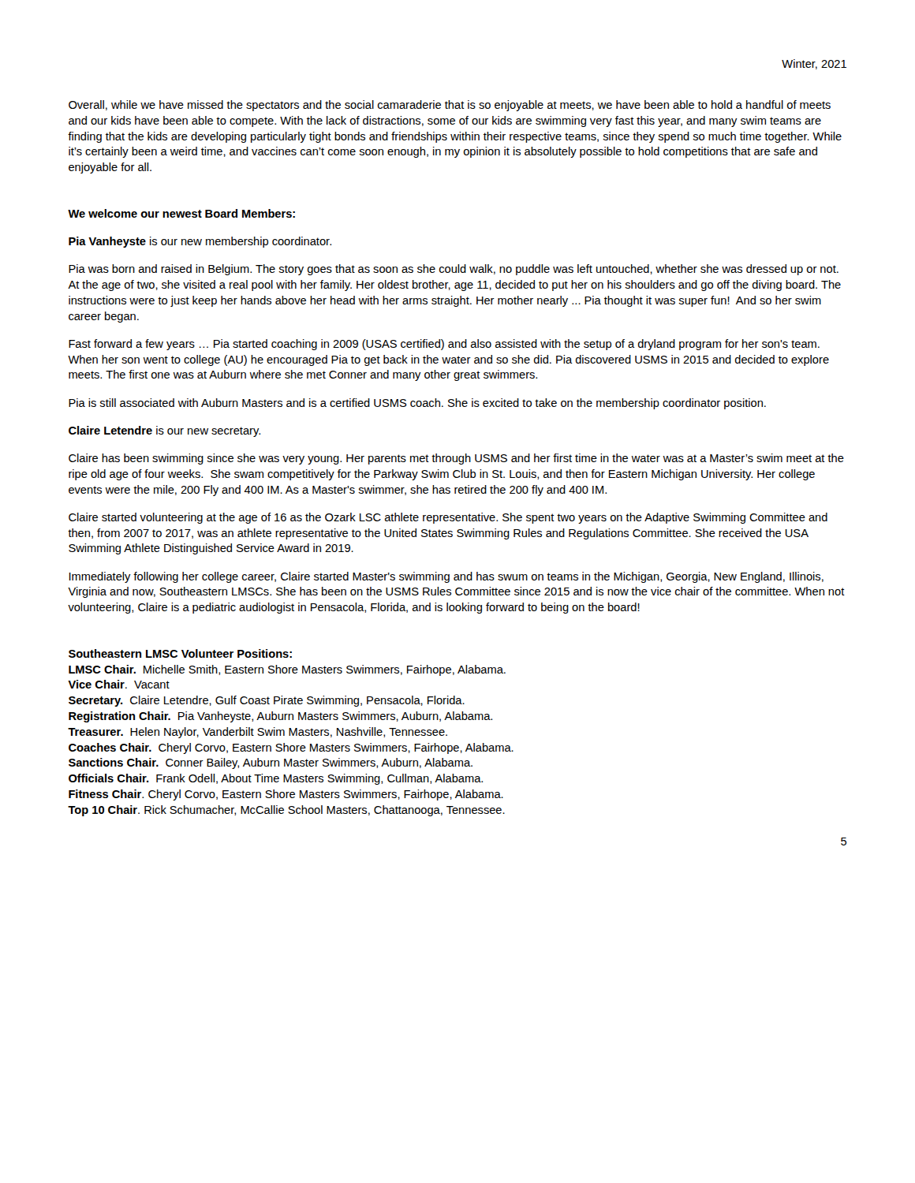Winter, 2021
Overall, while we have missed the spectators and the social camaraderie that is so enjoyable at meets, we have been able to hold a handful of meets and our kids have been able to compete. With the lack of distractions, some of our kids are swimming very fast this year, and many swim teams are finding that the kids are developing particularly tight bonds and friendships within their respective teams, since they spend so much time together. While it’s certainly been a weird time, and vaccines can’t come soon enough, in my opinion it is absolutely possible to hold competitions that are safe and enjoyable for all.
We welcome our newest Board Members:
Pia Vanheyste is our new membership coordinator.
Pia was born and raised in Belgium. The story goes that as soon as she could walk, no puddle was left untouched, whether she was dressed up or not. At the age of two, she visited a real pool with her family. Her oldest brother, age 11, decided to put her on his shoulders and go off the diving board. The instructions were to just keep her hands above her head with her arms straight. Her mother nearly ... Pia thought it was super fun! And so her swim career began.
Fast forward a few years … Pia started coaching in 2009 (USAS certified) and also assisted with the setup of a dryland program for her son's team. When her son went to college (AU) he encouraged Pia to get back in the water and so she did. Pia discovered USMS in 2015 and decided to explore meets. The first one was at Auburn where she met Conner and many other great swimmers.
Pia is still associated with Auburn Masters and is a certified USMS coach. She is excited to take on the membership coordinator position.
Claire Letendre is our new secretary.
Claire has been swimming since she was very young. Her parents met through USMS and her first time in the water was at a Master’s swim meet at the ripe old age of four weeks. She swam competitively for the Parkway Swim Club in St. Louis, and then for Eastern Michigan University. Her college events were the mile, 200 Fly and 400 IM. As a Master's swimmer, she has retired the 200 fly and 400 IM.
Claire started volunteering at the age of 16 as the Ozark LSC athlete representative. She spent two years on the Adaptive Swimming Committee and then, from 2007 to 2017, was an athlete representative to the United States Swimming Rules and Regulations Committee. She received the USA Swimming Athlete Distinguished Service Award in 2019.
Immediately following her college career, Claire started Master's swimming and has swum on teams in the Michigan, Georgia, New England, Illinois, Virginia and now, Southeastern LMSCs. She has been on the USMS Rules Committee since 2015 and is now the vice chair of the committee. When not volunteering, Claire is a pediatric audiologist in Pensacola, Florida, and is looking forward to being on the board!
Southeastern LMSC Volunteer Positions:
LMSC Chair. Michelle Smith, Eastern Shore Masters Swimmers, Fairhope, Alabama.
Vice Chair. Vacant
Secretary. Claire Letendre, Gulf Coast Pirate Swimming, Pensacola, Florida.
Registration Chair. Pia Vanheyste, Auburn Masters Swimmers, Auburn, Alabama.
Treasurer. Helen Naylor, Vanderbilt Swim Masters, Nashville, Tennessee.
Coaches Chair. Cheryl Corvo, Eastern Shore Masters Swimmers, Fairhope, Alabama.
Sanctions Chair. Conner Bailey, Auburn Master Swimmers, Auburn, Alabama.
Officials Chair. Frank Odell, About Time Masters Swimming, Cullman, Alabama.
Fitness Chair. Cheryl Corvo, Eastern Shore Masters Swimmers, Fairhope, Alabama.
Top 10 Chair. Rick Schumacher, McCallie School Masters, Chattanooga, Tennessee.
5